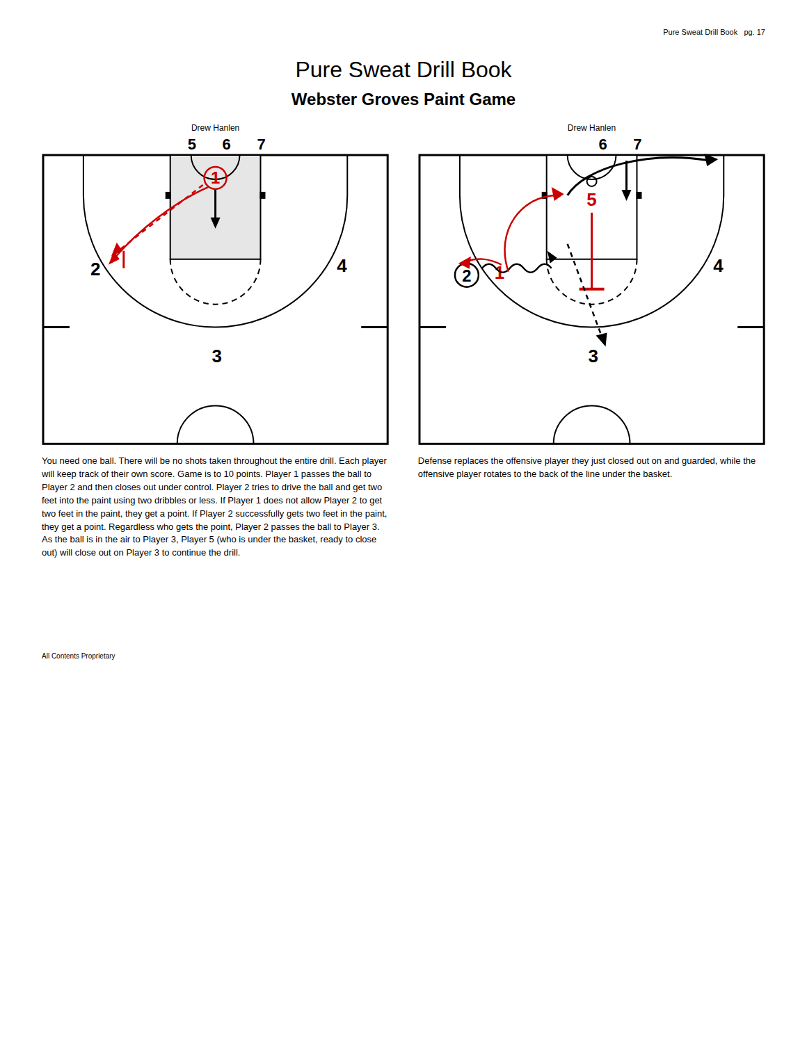Pure Sweat Drill Book pg. 17
Pure Sweat Drill Book
Webster Groves Paint Game
Drew Hanlen
5 6 7
1 2 4 3
You need one ball. There will be no shots taken throughout the entire drill. Each player will keep track of their own score. Game is to 10 points. Player 1 passes the ball to Player 2 and then closes out under control. Player 2 tries to drive the ball and get two feet into the paint using two dribbles or less. If Player 1 does not allow Player 2 to get two feet in the paint, they get a point. If Player 2 successfully gets two feet in the paint, they get a point. Regardless who gets the point, Player 2 passes the ball to Player 3. As the ball is in the air to Player 3, Player 5 (who is under the basket, ready to close out) will close out on Player 3 to continue the drill.
Drew Hanlen
6 7
5 2 1 4 3
Defense replaces the offensive player they just closed out on and guarded, while the offensive player rotates to the back of the line under the basket.
All Contents Proprietary